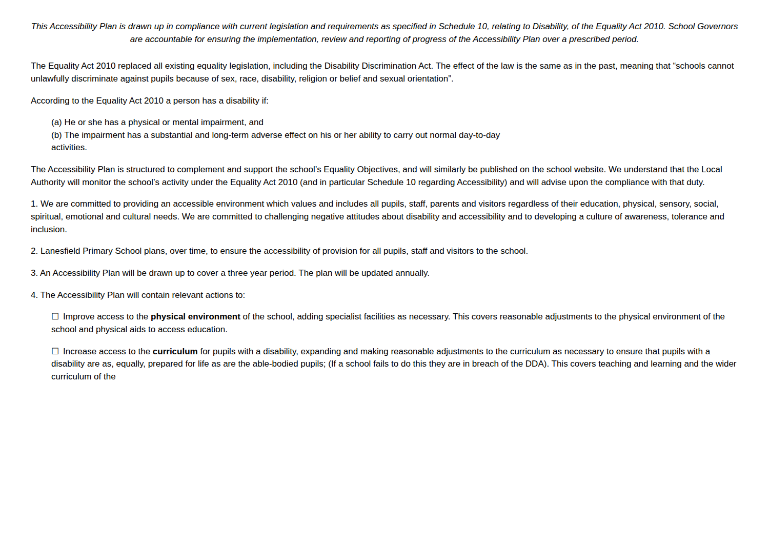This Accessibility Plan is drawn up in compliance with current legislation and requirements as specified in Schedule 10, relating to Disability, of the Equality Act 2010. School Governors are accountable for ensuring the implementation, review and reporting of progress of the Accessibility Plan over a prescribed period.
The Equality Act 2010 replaced all existing equality legislation, including the Disability Discrimination Act. The effect of the law is the same as in the past, meaning that “schools cannot unlawfully discriminate against pupils because of sex, race, disability, religion or belief and sexual orientation”.
According to the Equality Act 2010 a person has a disability if:
(a) He or she has a physical or mental impairment, and
(b) The impairment has a substantial and long-term adverse effect on his or her ability to carry out normal day-to-day
activities.
The Accessibility Plan is structured to complement and support the school’s Equality Objectives, and will similarly be published on the school website. We understand that the Local Authority will monitor the school’s activity under the Equality Act 2010 (and in particular Schedule 10 regarding Accessibility) and will advise upon the compliance with that duty.
1. We are committed to providing an accessible environment which values and includes all pupils, staff, parents and visitors regardless of their education, physical, sensory, social, spiritual, emotional and cultural needs. We are committed to challenging negative attitudes about disability and accessibility and to developing a culture of awareness, tolerance and inclusion.
2. Lanesfield Primary School plans, over time, to ensure the accessibility of provision for all pupils, staff and visitors to the school.
3. An Accessibility Plan will be drawn up to cover a three year period. The plan will be updated annually.
4. The Accessibility Plan will contain relevant actions to:
Improve access to the physical environment of the school, adding specialist facilities as necessary. This covers reasonable adjustments to the physical environment of the school and physical aids to access education.
Increase access to the curriculum for pupils with a disability, expanding and making reasonable adjustments to the curriculum as necessary to ensure that pupils with a disability are as, equally, prepared for life as are the able-bodied pupils; (If a school fails to do this they are in breach of the DDA). This covers teaching and learning and the wider curriculum of the